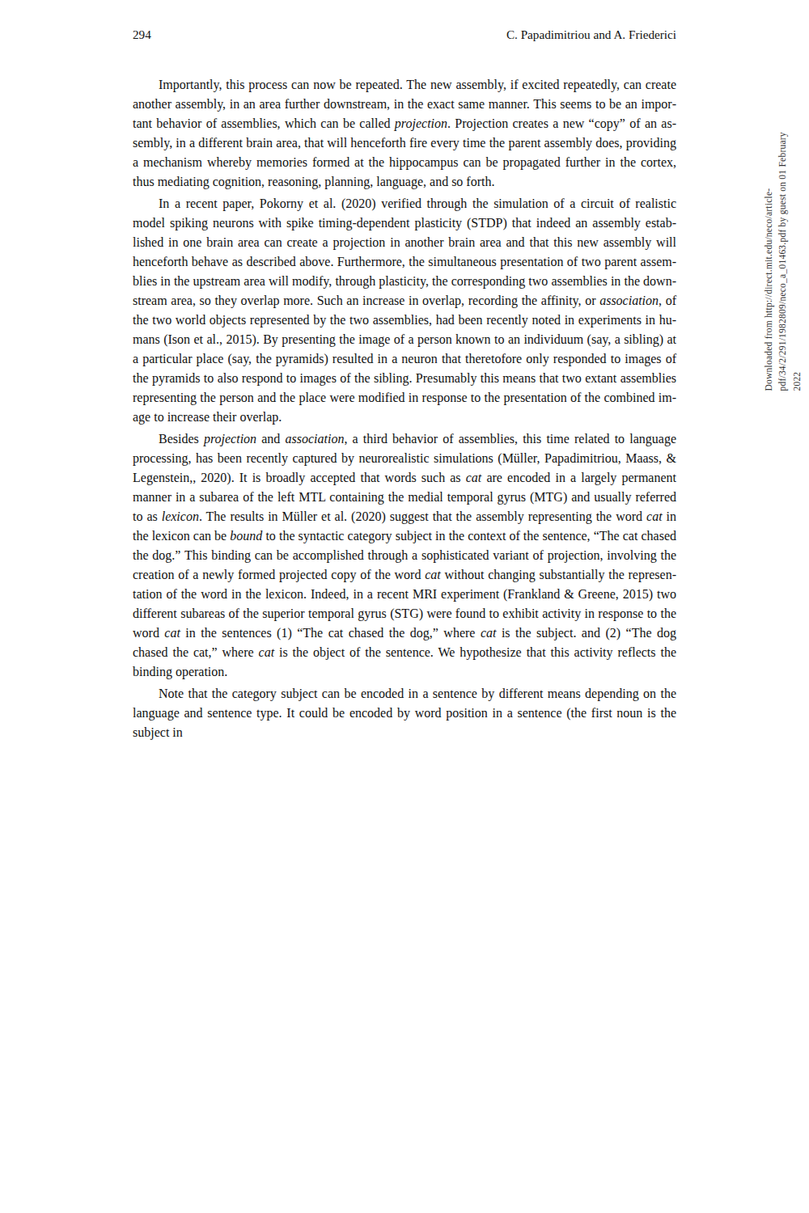294 C. Papadimitriou and A. Friederici
Downloaded from http://direct.mit.edu/neco/article-pdf/34/2/291/1982809/neco_a_01463.pdf by guest on 01 February 2022
Importantly, this process can now be repeated. The new assembly, if excited repeatedly, can create another assembly, in an area further downstream, in the exact same manner. This seems to be an important behavior of assemblies, which can be called projection. Projection creates a new “copy” of an assembly, in a different brain area, that will henceforth fire every time the parent assembly does, providing a mechanism whereby memories formed at the hippocampus can be propagated further in the cortex, thus mediating cognition, reasoning, planning, language, and so forth.
In a recent paper, Pokorny et al. (2020) verified through the simulation of a circuit of realistic model spiking neurons with spike timing-dependent plasticity (STDP) that indeed an assembly established in one brain area can create a projection in another brain area and that this new assembly will henceforth behave as described above. Furthermore, the simultaneous presentation of two parent assemblies in the upstream area will modify, through plasticity, the corresponding two assemblies in the downstream area, so they overlap more. Such an increase in overlap, recording the affinity, or association, of the two world objects represented by the two assemblies, had been recently noted in experiments in humans (Ison et al., 2015). By presenting the image of a person known to an individuum (say, a sibling) at a particular place (say, the pyramids) resulted in a neuron that theretofore only responded to images of the pyramids to also respond to images of the sibling. Presumably this means that two extant assemblies representing the person and the place were modified in response to the presentation of the combined image to increase their overlap.
Besides projection and association, a third behavior of assemblies, this time related to language processing, has been recently captured by neurorealistic simulations (Müller, Papadimitriou, Maass, & Legenstein,, 2020). It is broadly accepted that words such as cat are encoded in a largely permanent manner in a subarea of the left MTL containing the medial temporal gyrus (MTG) and usually referred to as lexicon. The results in Müller et al. (2020) suggest that the assembly representing the word cat in the lexicon can be bound to the syntactic category subject in the context of the sentence, “The cat chased the dog.” This binding can be accomplished through a sophisticated variant of projection, involving the creation of a newly formed projected copy of the word cat without changing substantially the representation of the word in the lexicon. Indeed, in a recent MRI experiment (Frankland & Greene, 2015) two different subareas of the superior temporal gyrus (STG) were found to exhibit activity in response to the word cat in the sentences (1) “The cat chased the dog,” where cat is the subject. and (2) “The dog chased the cat,” where cat is the object of the sentence. We hypothesize that this activity reflects the binding operation.
Note that the category subject can be encoded in a sentence by different means depending on the language and sentence type. It could be encoded by word position in a sentence (the first noun is the subject in